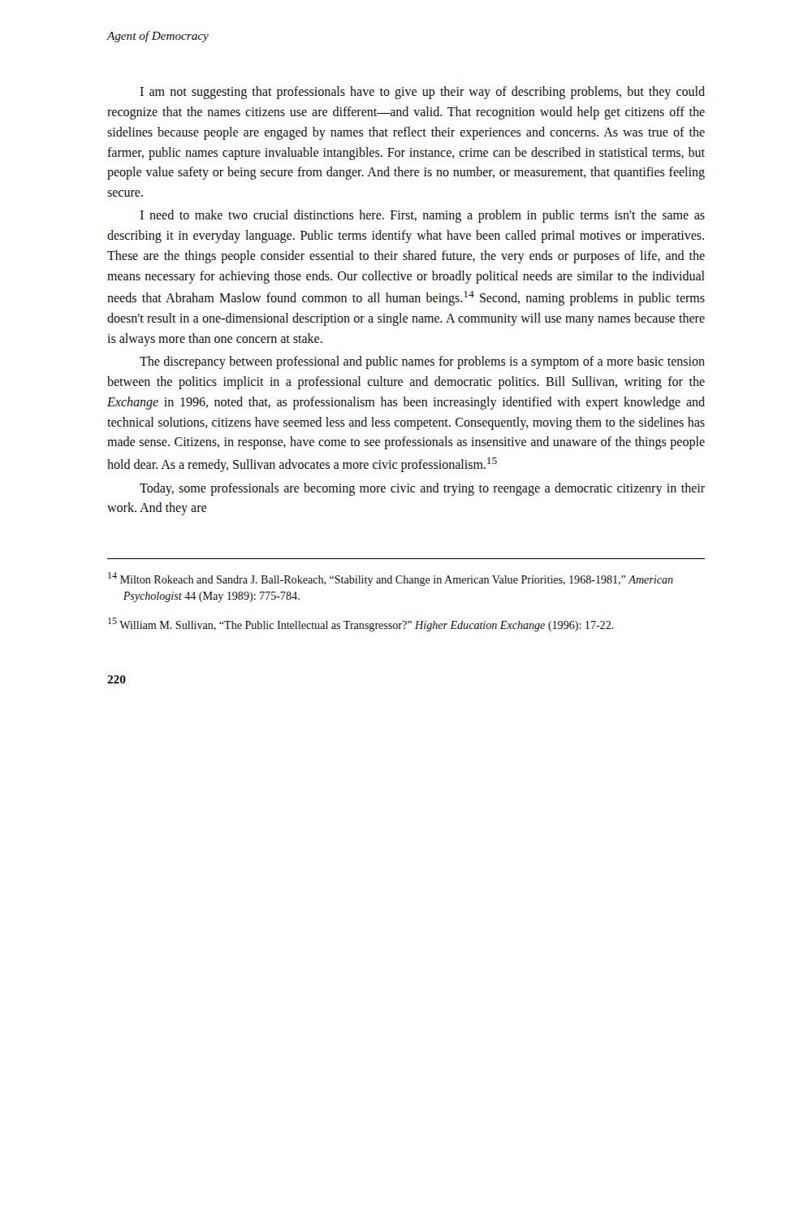Agent of Democracy
I am not suggesting that professionals have to give up their way of describing problems, but they could recognize that the names citizens use are different—and valid. That recognition would help get citizens off the sidelines because people are engaged by names that reflect their experiences and concerns. As was true of the farmer, public names capture invaluable intangibles. For instance, crime can be described in statistical terms, but people value safety or being secure from danger. And there is no number, or measurement, that quantifies feeling secure.
I need to make two crucial distinctions here. First, naming a problem in public terms isn't the same as describing it in everyday language. Public terms identify what have been called primal motives or imperatives. These are the things people consider essential to their shared future, the very ends or purposes of life, and the means necessary for achieving those ends. Our collective or broadly political needs are similar to the individual needs that Abraham Maslow found common to all human beings.14 Second, naming problems in public terms doesn't result in a one-dimensional description or a single name. A community will use many names because there is always more than one concern at stake.
The discrepancy between professional and public names for problems is a symptom of a more basic tension between the politics implicit in a professional culture and democratic politics. Bill Sullivan, writing for the Exchange in 1996, noted that, as professionalism has been increasingly identified with expert knowledge and technical solutions, citizens have seemed less and less competent. Consequently, moving them to the sidelines has made sense. Citizens, in response, have come to see professionals as insensitive and unaware of the things people hold dear. As a remedy, Sullivan advocates a more civic professionalism.15
Today, some professionals are becoming more civic and trying to reengage a democratic citizenry in their work. And they are
14 Milton Rokeach and Sandra J. Ball-Rokeach, “Stability and Change in American Value Priorities, 1968-1981,” American Psychologist 44 (May 1989): 775-784.
15 William M. Sullivan, “The Public Intellectual as Transgressor?” Higher Education Exchange (1996): 17-22.
220